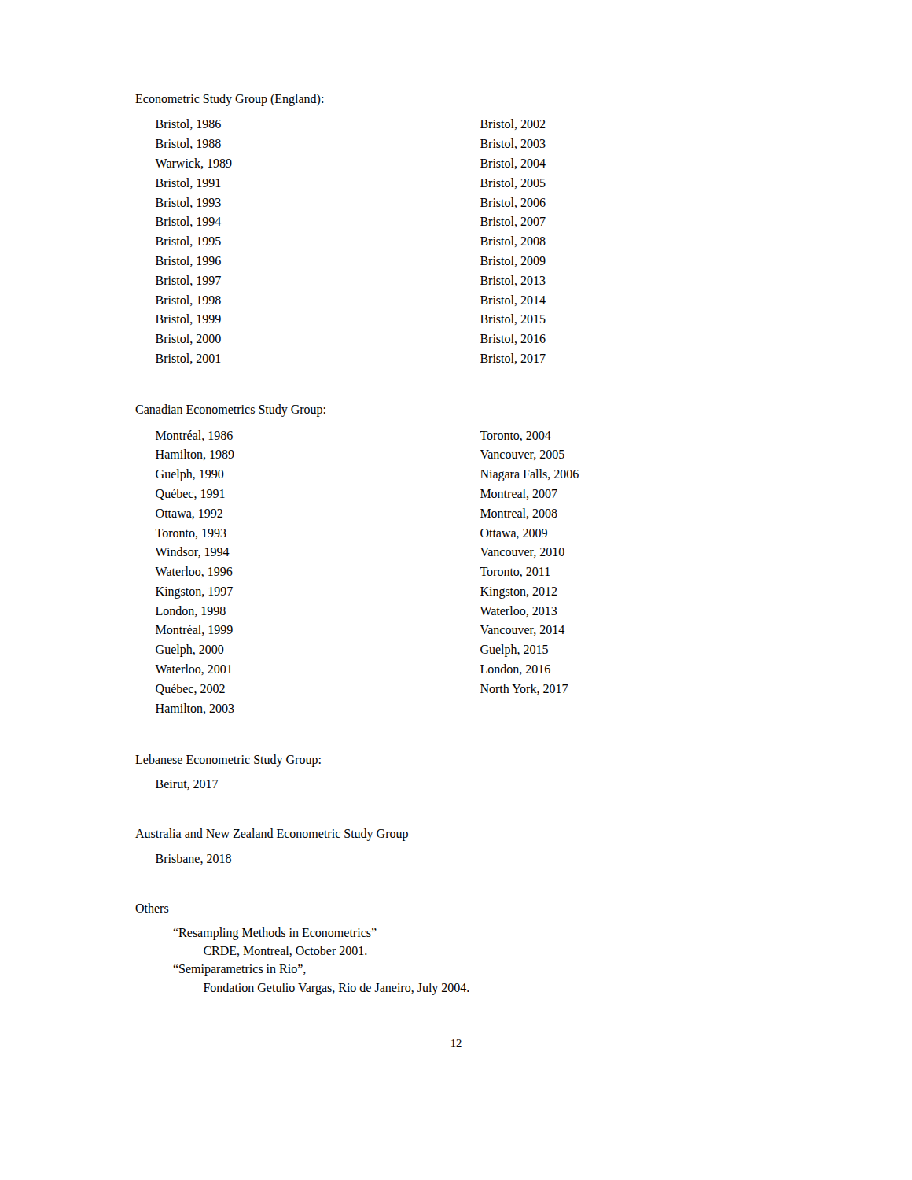Econometric Study Group (England):
Bristol, 1986
Bristol, 1988
Warwick, 1989
Bristol, 1991
Bristol, 1993
Bristol, 1994
Bristol, 1995
Bristol, 1996
Bristol, 1997
Bristol, 1998
Bristol, 1999
Bristol, 2000
Bristol, 2001
Bristol, 2002
Bristol, 2003
Bristol, 2004
Bristol, 2005
Bristol, 2006
Bristol, 2007
Bristol, 2008
Bristol, 2009
Bristol, 2013
Bristol, 2014
Bristol, 2015
Bristol, 2016
Bristol, 2017
Canadian Econometrics Study Group:
Montréal, 1986
Hamilton, 1989
Guelph, 1990
Québec, 1991
Ottawa, 1992
Toronto, 1993
Windsor, 1994
Waterloo, 1996
Kingston, 1997
London, 1998
Montréal, 1999
Guelph, 2000
Waterloo, 2001
Québec, 2002
Hamilton, 2003
Toronto, 2004
Vancouver, 2005
Niagara Falls, 2006
Montreal, 2007
Montreal, 2008
Ottawa, 2009
Vancouver, 2010
Toronto, 2011
Kingston, 2012
Waterloo, 2013
Vancouver, 2014
Guelph, 2015
London, 2016
North York, 2017
Lebanese Econometric Study Group:
Beirut, 2017
Australia and New Zealand Econometric Study Group
Brisbane, 2018
Others
“Resampling Methods in Econometrics”
CRDE, Montreal, October 2001.
“Semiparametrics in Rio”,
Fondation Getulio Vargas, Rio de Janeiro, July 2004.
12